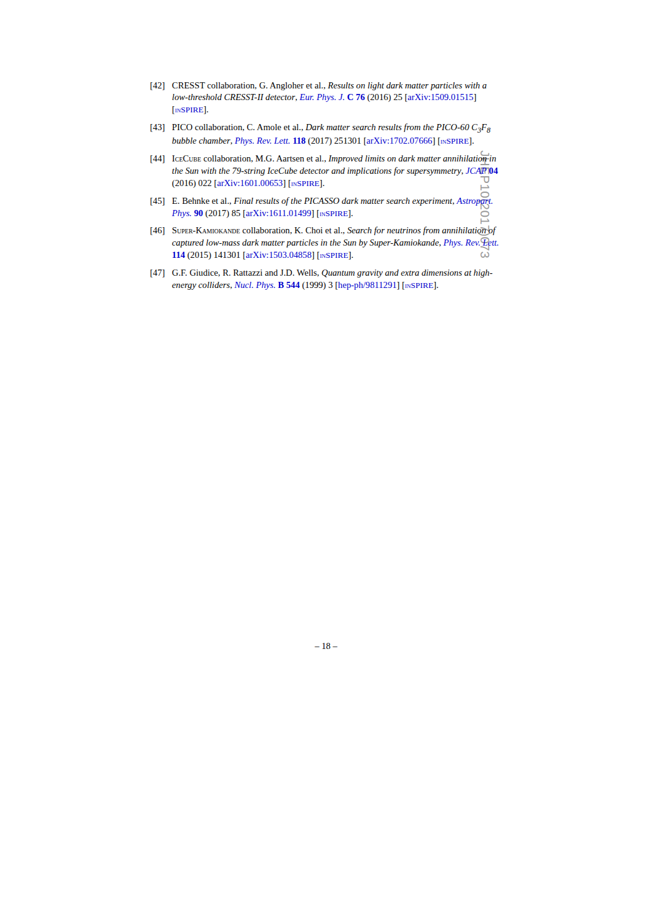JHEP10(2017)073
[42] CRESST collaboration, G. Angloher et al., Results on light dark matter particles with a low-threshold CRESST-II detector, Eur. Phys. J. C 76 (2016) 25 [arXiv:1509.01515] [inSPIRE].
[43] PICO collaboration, C. Amole et al., Dark matter search results from the PICO-60 C3F8 bubble chamber, Phys. Rev. Lett. 118 (2017) 251301 [arXiv:1702.07666] [inSPIRE].
[44] IceCube collaboration, M.G. Aartsen et al., Improved limits on dark matter annihilation in the Sun with the 79-string IceCube detector and implications for supersymmetry, JCAP 04 (2016) 022 [arXiv:1601.00653] [inSPIRE].
[45] E. Behnke et al., Final results of the PICASSO dark matter search experiment, Astropart. Phys. 90 (2017) 85 [arXiv:1611.01499] [inSPIRE].
[46] Super-Kamiokande collaboration, K. Choi et al., Search for neutrinos from annihilation of captured low-mass dark matter particles in the Sun by Super-Kamiokande, Phys. Rev. Lett. 114 (2015) 141301 [arXiv:1503.04858] [inSPIRE].
[47] G.F. Giudice, R. Rattazzi and J.D. Wells, Quantum gravity and extra dimensions at high-energy colliders, Nucl. Phys. B 544 (1999) 3 [hep-ph/9811291] [inSPIRE].
– 18 –